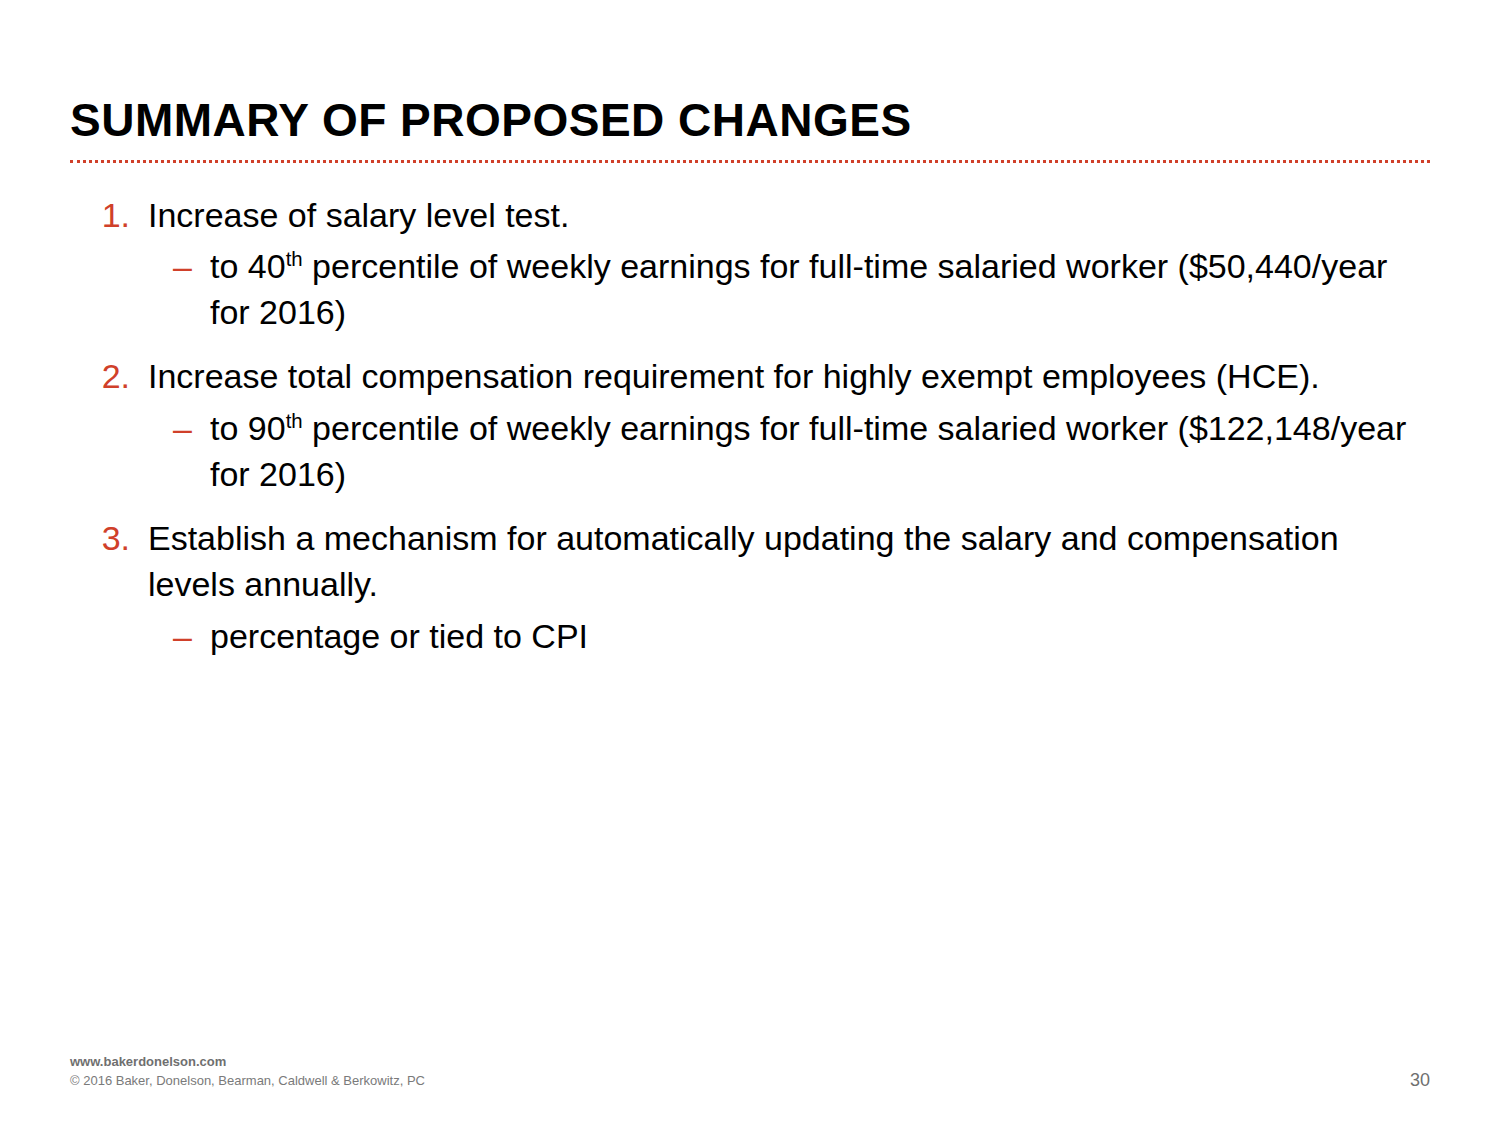SUMMARY OF PROPOSED CHANGES
Increase of salary level test.
to 40th percentile of weekly earnings for full-time salaried worker ($50,440/year for 2016)
Increase total compensation requirement for highly exempt employees (HCE).
to 90th percentile of weekly earnings for full-time salaried worker ($122,148/year for 2016)
Establish a mechanism for automatically updating the salary and compensation levels annually.
percentage or tied to CPI
www.bakerdonelson.com
© 2016 Baker, Donelson, Bearman, Caldwell & Berkowitz, PC
30